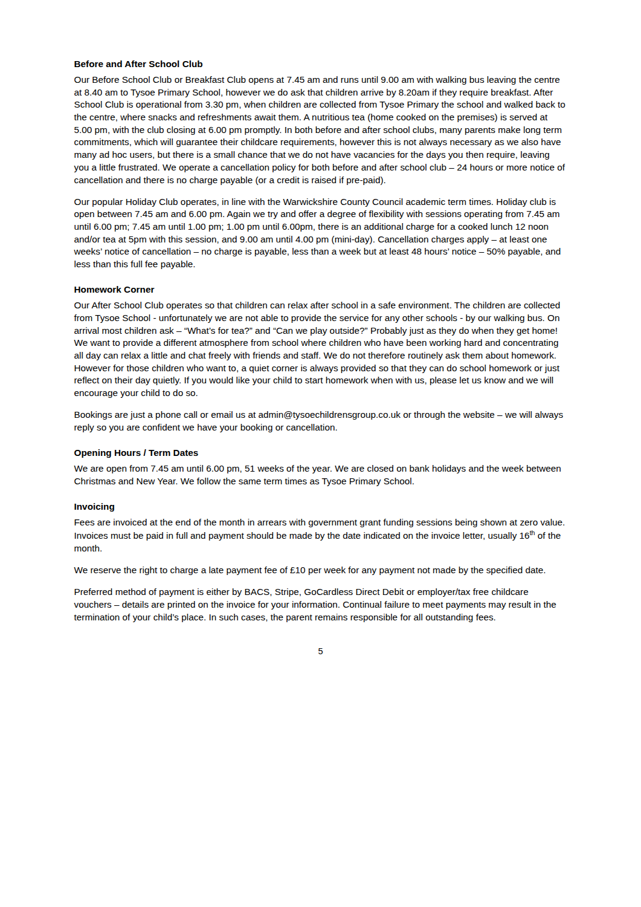Before and After School Club
Our Before School Club or Breakfast Club opens at 7.45 am and runs until 9.00 am with walking bus leaving the centre at 8.40 am to Tysoe Primary School, however we do ask that children arrive by 8.20am if they require breakfast. After School Club is operational from 3.30 pm, when children are collected from Tysoe Primary the school and walked back to the centre, where snacks and refreshments await them. A nutritious tea (home cooked on the premises) is served at 5.00 pm, with the club closing at 6.00 pm promptly. In both before and after school clubs, many parents make long term commitments, which will guarantee their childcare requirements, however this is not always necessary as we also have many ad hoc users, but there is a small chance that we do not have vacancies for the days you then require, leaving you a little frustrated. We operate a cancellation policy for both before and after school club – 24 hours or more notice of cancellation and there is no charge payable (or a credit is raised if pre-paid).
Our popular Holiday Club operates, in line with the Warwickshire County Council academic term times. Holiday club is open between 7.45 am and 6.00 pm. Again we try and offer a degree of flexibility with sessions operating from 7.45 am until 6.00 pm; 7.45 am until 1.00 pm; 1.00 pm until 6.00pm, there is an additional charge for a cooked lunch 12 noon and/or tea at 5pm with this session, and 9.00 am until 4.00 pm (mini-day). Cancellation charges apply – at least one weeks’ notice of cancellation – no charge is payable, less than a week but at least 48 hours’ notice – 50% payable, and less than this full fee payable.
Homework Corner
Our After School Club operates so that children can relax after school in a safe environment. The children are collected from Tysoe School - unfortunately we are not able to provide the service for any other schools - by our walking bus. On arrival most children ask – “What’s for tea?” and “Can we play outside?” Probably just as they do when they get home! We want to provide a different atmosphere from school where children who have been working hard and concentrating all day can relax a little and chat freely with friends and staff. We do not therefore routinely ask them about homework. However for those children who want to, a quiet corner is always provided so that they can do school homework or just reflect on their day quietly. If you would like your child to start homework when with us, please let us know and we will encourage your child to do so.
Bookings are just a phone call or email us at admin@tysoechildrensgroup.co.uk or through the website – we will always reply so you are confident we have your booking or cancellation.
Opening Hours / Term Dates
We are open from 7.45 am until 6.00 pm, 51 weeks of the year. We are closed on bank holidays and the week between Christmas and New Year. We follow the same term times as Tysoe Primary School.
Invoicing
Fees are invoiced at the end of the month in arrears with government grant funding sessions being shown at zero value. Invoices must be paid in full and payment should be made by the date indicated on the invoice letter, usually 16th of the month.
We reserve the right to charge a late payment fee of £10 per week for any payment not made by the specified date.
Preferred method of payment is either by BACS, Stripe, GoCardless Direct Debit or employer/tax free childcare vouchers – details are printed on the invoice for your information. Continual failure to meet payments may result in the termination of your child’s place. In such cases, the parent remains responsible for all outstanding fees.
5